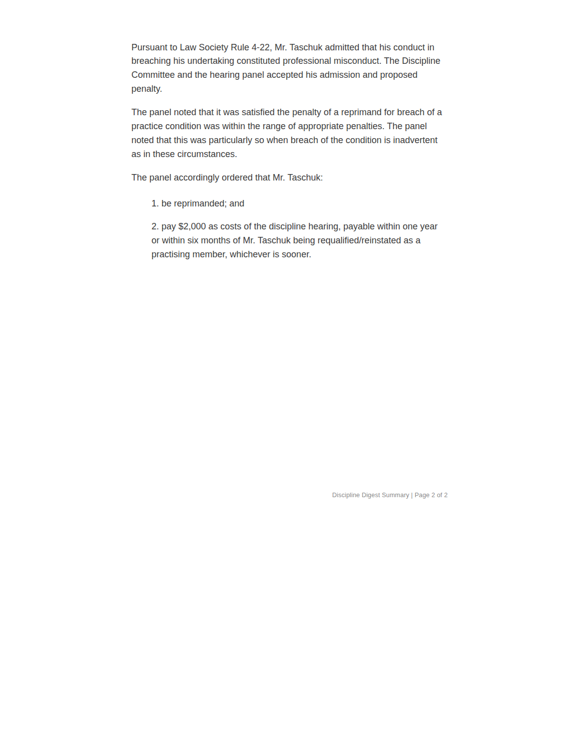Pursuant to Law Society Rule 4-22, Mr. Taschuk admitted that his conduct in breaching his undertaking constituted professional misconduct. The Discipline Committee and the hearing panel accepted his admission and proposed penalty.
The panel noted that it was satisfied the penalty of a reprimand for breach of a practice condition was within the range of appropriate penalties. The panel noted that this was particularly so when breach of the condition is inadvertent as in these circumstances.
The panel accordingly ordered that Mr. Taschuk:
1. be reprimanded; and
2. pay $2,000 as costs of the discipline hearing, payable within one year or within six months of Mr. Taschuk being requalified/reinstated as a practising member, whichever is sooner.
Discipline Digest Summary | Page 2 of 2